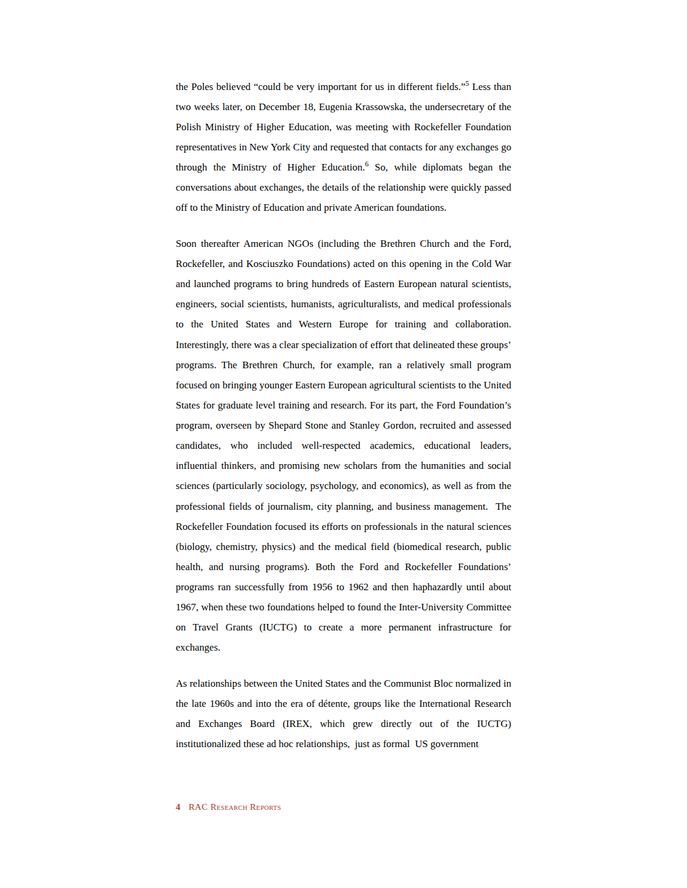the Poles believed “could be very important for us in different fields.”5 Less than two weeks later, on December 18, Eugenia Krassowska, the undersecretary of the Polish Ministry of Higher Education, was meeting with Rockefeller Foundation representatives in New York City and requested that contacts for any exchanges go through the Ministry of Higher Education.6 So, while diplomats began the conversations about exchanges, the details of the relationship were quickly passed off to the Ministry of Education and private American foundations.
Soon thereafter American NGOs (including the Brethren Church and the Ford, Rockefeller, and Kosciuszko Foundations) acted on this opening in the Cold War and launched programs to bring hundreds of Eastern European natural scientists, engineers, social scientists, humanists, agriculturalists, and medical professionals to the United States and Western Europe for training and collaboration. Interestingly, there was a clear specialization of effort that delineated these groups’ programs. The Brethren Church, for example, ran a relatively small program focused on bringing younger Eastern European agricultural scientists to the United States for graduate level training and research. For its part, the Ford Foundation’s program, overseen by Shepard Stone and Stanley Gordon, recruited and assessed candidates, who included well-respected academics, educational leaders, influential thinkers, and promising new scholars from the humanities and social sciences (particularly sociology, psychology, and economics), as well as from the professional fields of journalism, city planning, and business management. The Rockefeller Foundation focused its efforts on professionals in the natural sciences (biology, chemistry, physics) and the medical field (biomedical research, public health, and nursing programs). Both the Ford and Rockefeller Foundations’ programs ran successfully from 1956 to 1962 and then haphazardly until about 1967, when these two foundations helped to found the Inter-University Committee on Travel Grants (IUCTG) to create a more permanent infrastructure for exchanges.
As relationships between the United States and the Communist Bloc normalized in the late 1960s and into the era of détente, groups like the International Research and Exchanges Board (IREX, which grew directly out of the IUCTG) institutionalized these ad hoc relationships, just as formal US government
4 RAC Research Reports